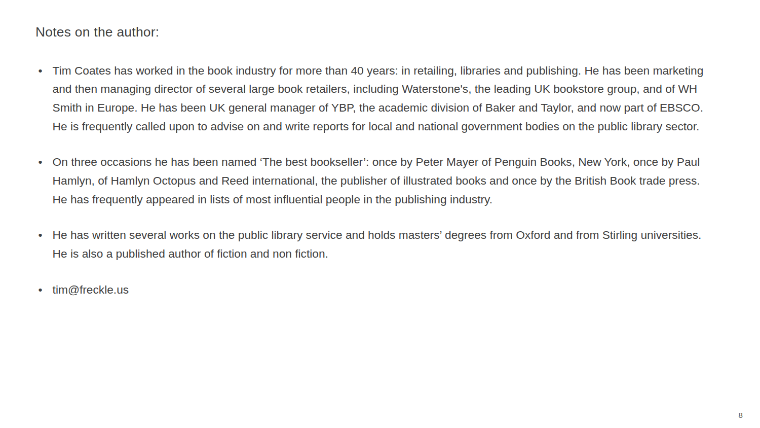Notes on the author:
Tim Coates has worked in the book industry for more than 40 years: in retailing, libraries and publishing. He has been marketing and then managing director of several large book retailers, including Waterstone's, the leading UK bookstore group, and of WH Smith in Europe. He has been UK general manager of YBP, the academic division of Baker and Taylor, and now part of EBSCO. He is frequently called upon to advise on and write reports for local and national government bodies on the public library sector.
On three occasions he has been named ‘The best bookseller’: once by Peter Mayer of Penguin Books, New York, once by Paul Hamlyn, of Hamlyn Octopus and Reed international, the publisher of illustrated books and once by the British Book trade press. He has frequently appeared in lists of most influential people in the publishing industry.
He has written several works on the public library service and holds masters’ degrees from Oxford and from Stirling universities. He is also a published author of fiction and non fiction.
tim@freckle.us
8